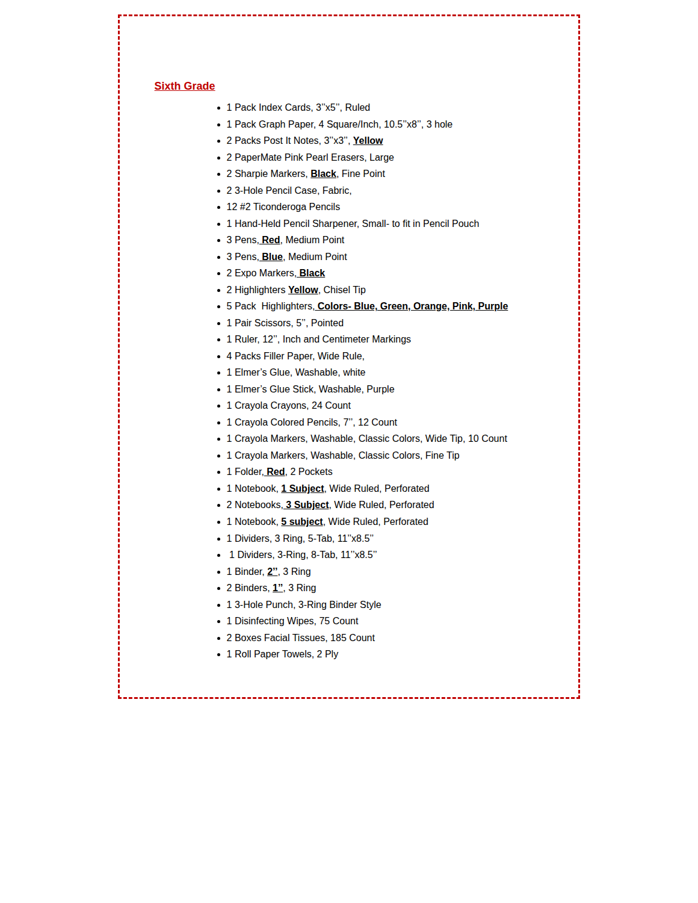Sixth Grade
1 Pack Index Cards, 3’’x5’’, Ruled
1 Pack Graph Paper, 4 Square/Inch, 10.5’’x8’’, 3 hole
2 Packs Post It Notes, 3’’x3’’, Yellow
2 PaperMate Pink Pearl Erasers, Large
2 Sharpie Markers, Black, Fine Point
2 3-Hole Pencil Case, Fabric,
12 #2 Ticonderoga Pencils
1 Hand-Held Pencil Sharpener, Small- to fit in Pencil Pouch
3 Pens, Red, Medium Point
3 Pens, Blue, Medium Point
2 Expo Markers, Black
2 Highlighters Yellow, Chisel Tip
5 Pack Highlighters, Colors- Blue, Green, Orange, Pink, Purple
1 Pair Scissors, 5’’, Pointed
1 Ruler, 12’’, Inch and Centimeter Markings
4 Packs Filler Paper, Wide Rule,
1 Elmer’s Glue, Washable, white
1 Elmer’s Glue Stick, Washable, Purple
1 Crayola Crayons, 24 Count
1 Crayola Colored Pencils, 7’’, 12 Count
1 Crayola Markers, Washable, Classic Colors, Wide Tip, 10 Count
1 Crayola Markers, Washable, Classic Colors, Fine Tip
1 Folder, Red, 2 Pockets
1 Notebook, 1 Subject, Wide Ruled, Perforated
2 Notebooks, 3 Subject, Wide Ruled, Perforated
1 Notebook, 5 subject, Wide Ruled, Perforated
1 Dividers, 3 Ring, 5-Tab, 11’’x8.5’’
1 Dividers, 3-Ring, 8-Tab, 11’’x8.5’’
1 Binder, 2’’, 3 Ring
2 Binders, 1’’, 3 Ring
1 3-Hole Punch, 3-Ring Binder Style
1 Disinfecting Wipes, 75 Count
2 Boxes Facial Tissues, 185 Count
1 Roll Paper Towels, 2 Ply